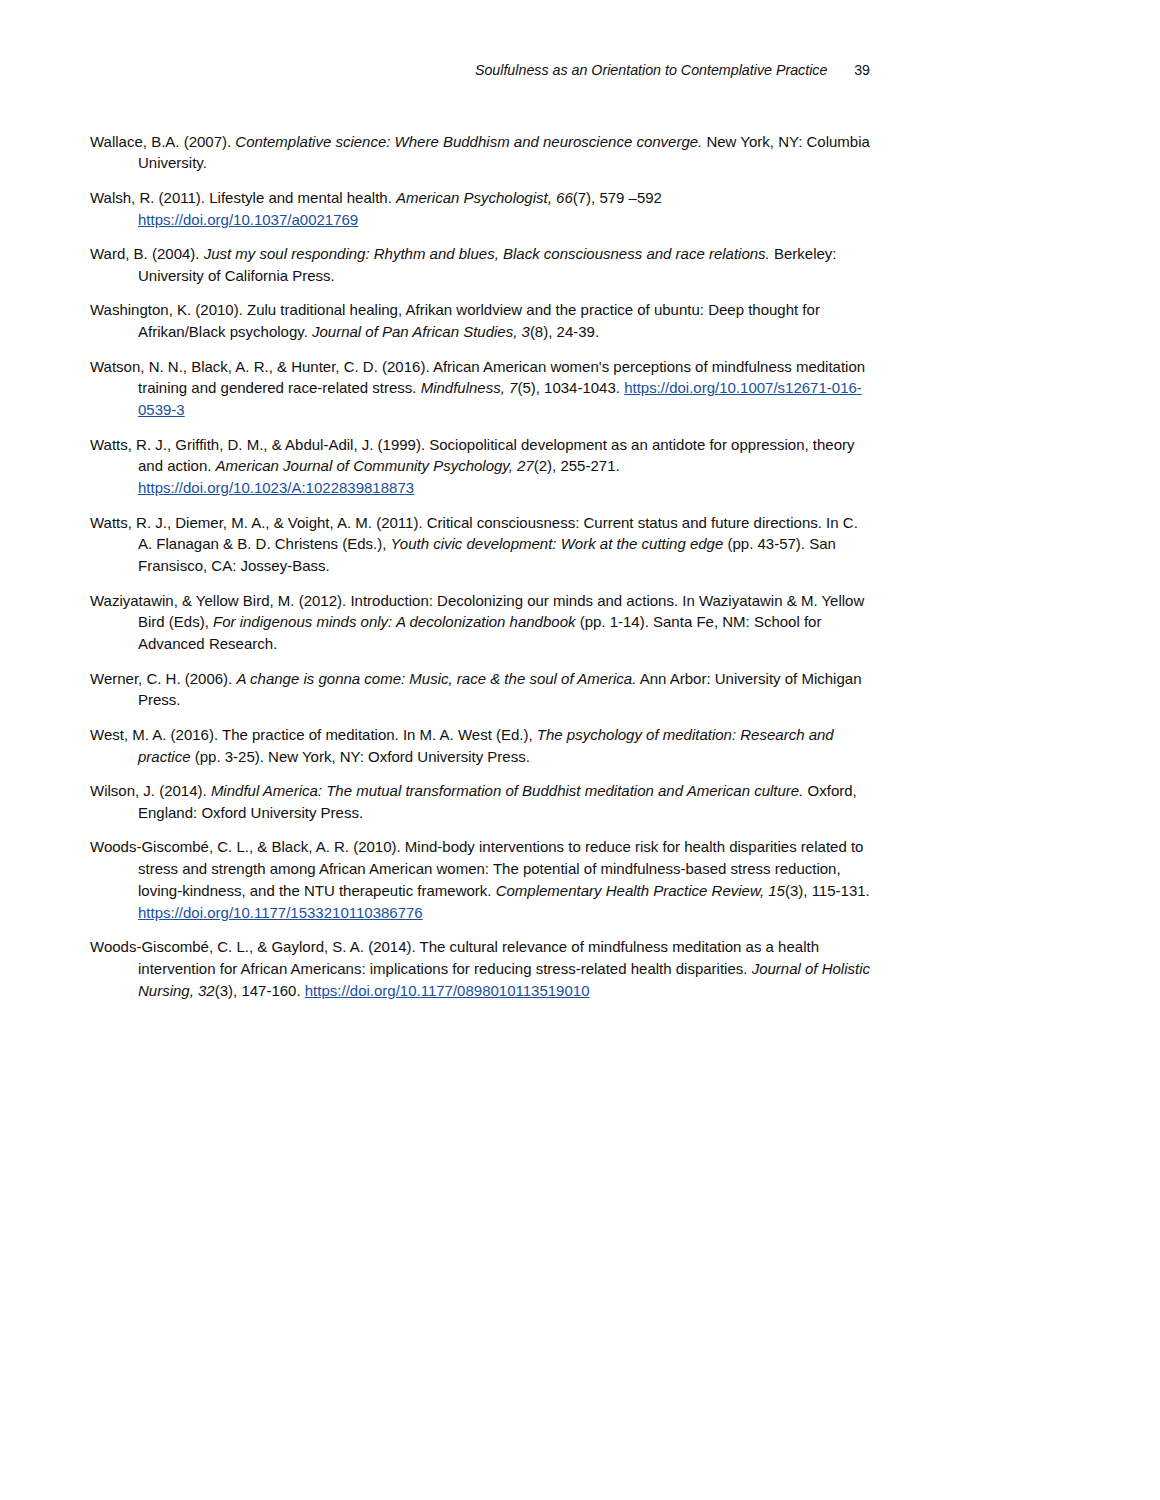Soulfulness as an Orientation to Contemplative Practice 39
Wallace, B.A. (2007). Contemplative science: Where Buddhism and neuroscience converge. New York, NY: Columbia University.
Walsh, R. (2011). Lifestyle and mental health. American Psychologist, 66(7), 579 –592 https://doi.org/10.1037/a0021769
Ward, B. (2004). Just my soul responding: Rhythm and blues, Black consciousness and race relations. Berkeley: University of California Press.
Washington, K. (2010). Zulu traditional healing, Afrikan worldview and the practice of ubuntu: Deep thought for Afrikan/Black psychology. Journal of Pan African Studies, 3(8), 24-39.
Watson, N. N., Black, A. R., & Hunter, C. D. (2016). African American women's perceptions of mindfulness meditation training and gendered race-related stress. Mindfulness, 7(5), 1034-1043. https://doi.org/10.1007/s12671-016-0539-3
Watts, R. J., Griffith, D. M., & Abdul-Adil, J. (1999). Sociopolitical development as an antidote for oppression, theory and action. American Journal of Community Psychology, 27(2), 255-271. https://doi.org/10.1023/A:1022839818873
Watts, R. J., Diemer, M. A., & Voight, A. M. (2011). Critical consciousness: Current status and future directions. In C. A. Flanagan & B. D. Christens (Eds.), Youth civic development: Work at the cutting edge (pp. 43-57). San Fransisco, CA: Jossey-Bass.
Waziyatawin, & Yellow Bird, M. (2012). Introduction: Decolonizing our minds and actions. In Waziyatawin & M. Yellow Bird (Eds), For indigenous minds only: A decolonization handbook (pp. 1-14). Santa Fe, NM: School for Advanced Research.
Werner, C. H. (2006). A change is gonna come: Music, race & the soul of America. Ann Arbor: University of Michigan Press.
West, M. A. (2016). The practice of meditation. In M. A. West (Ed.), The psychology of meditation: Research and practice (pp. 3-25). New York, NY: Oxford University Press.
Wilson, J. (2014). Mindful America: The mutual transformation of Buddhist meditation and American culture. Oxford, England: Oxford University Press.
Woods-Giscombé, C. L., & Black, A. R. (2010). Mind-body interventions to reduce risk for health disparities related to stress and strength among African American women: The potential of mindfulness-based stress reduction, loving-kindness, and the NTU therapeutic framework. Complementary Health Practice Review, 15(3), 115-131. https://doi.org/10.1177/1533210110386776
Woods-Giscombé, C. L., & Gaylord, S. A. (2014). The cultural relevance of mindfulness meditation as a health intervention for African Americans: implications for reducing stress-related health disparities. Journal of Holistic Nursing, 32(3), 147-160. https://doi.org/10.1177/0898010113519010